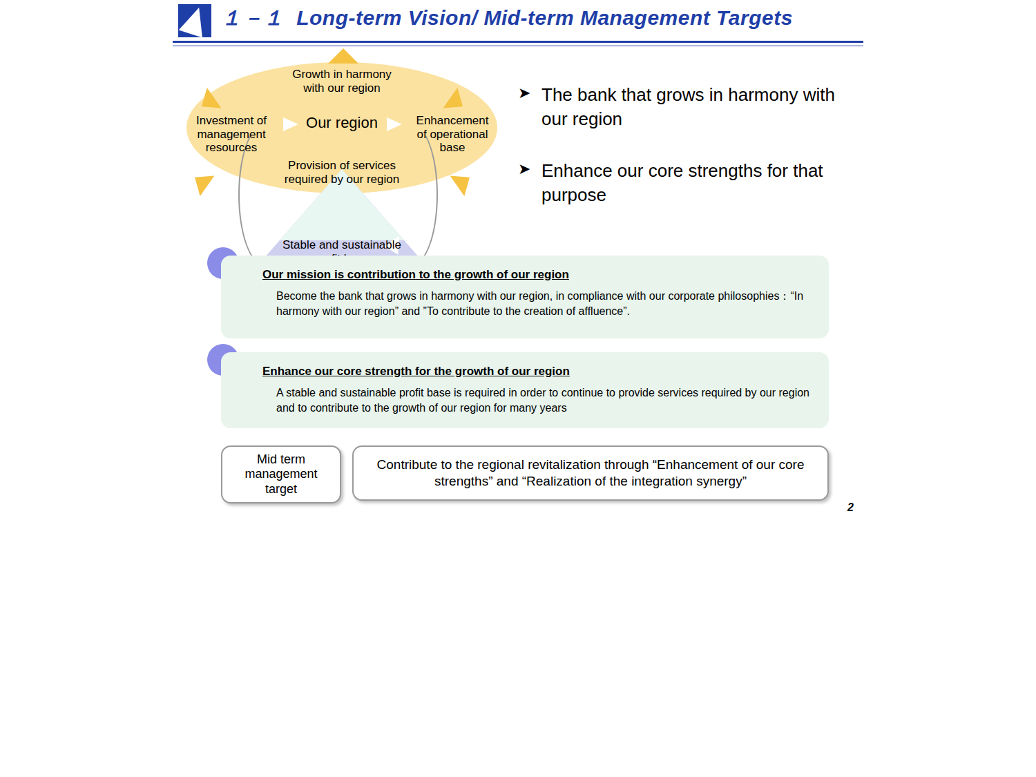１－１ Long-term Vision/ Mid-term Management Targets
Growth in harmony
with our region
Investment of
management
resources
Our region
Enhancement
of operational
base
Provision of services
required by our region
Stable and sustainable
profit base
The bank that grows in harmony with our region
Enhance our core strengths for that purpose
Our mission is contribution to the growth of our region
Become the bank that grows in harmony with our region, in compliance with our corporate philosophies：“In harmony with our region” and ”To contribute to the creation of affluence”.
Enhance our core strength for the growth of our region
A stable and sustainable profit base is required in order to continue to provide services required by our region and to contribute to the growth of our region for many years
Mid term
management
target
Contribute to the regional revitalization through “Enhancement of our core strengths” and “Realization of the integration synergy”
2